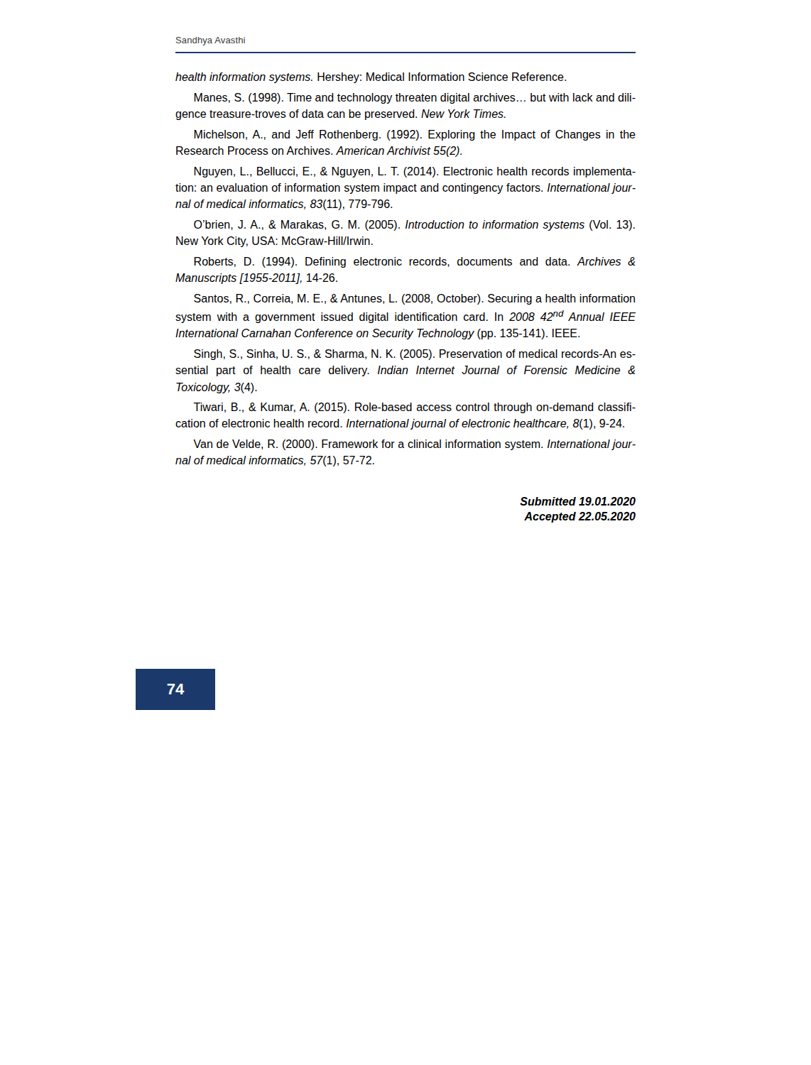Sandhya Avasthi
health information systems. Hershey: Medical Information Science Reference.
Manes, S. (1998). Time and technology threaten digital archives… but with lack and diligence treasure-troves of data can be preserved. New York Times.
Michelson, A., and Jeff Rothenberg. (1992). Exploring the Impact of Changes in the Research Process on Archives. American Archivist 55(2).
Nguyen, L., Bellucci, E., & Nguyen, L. T. (2014). Electronic health records implementation: an evaluation of information system impact and contingency factors. International journal of medical informatics, 83(11), 779-796.
O’brien, J. A., & Marakas, G. M. (2005). Introduction to information systems (Vol. 13). New York City, USA: McGraw-Hill/Irwin.
Roberts, D. (1994). Defining electronic records, documents and data. Archives & Manuscripts [1955-2011], 14-26.
Santos, R., Correia, M. E., & Antunes, L. (2008, October). Securing a health information system with a government issued digital identification card. In 2008 42nd Annual IEEE International Carnahan Conference on Security Technology (pp. 135-141). IEEE.
Singh, S., Sinha, U. S., & Sharma, N. K. (2005). Preservation of medical records-An essential part of health care delivery. Indian Internet Journal of Forensic Medicine & Toxicology, 3(4).
Tiwari, B., & Kumar, A. (2015). Role-based access control through on-demand classification of electronic health record. International journal of electronic healthcare, 8(1), 9-24.
Van de Velde, R. (2000). Framework for a clinical information system. International journal of medical informatics, 57(1), 57-72.
Submitted 19.01.2020
Accepted 22.05.2020
74